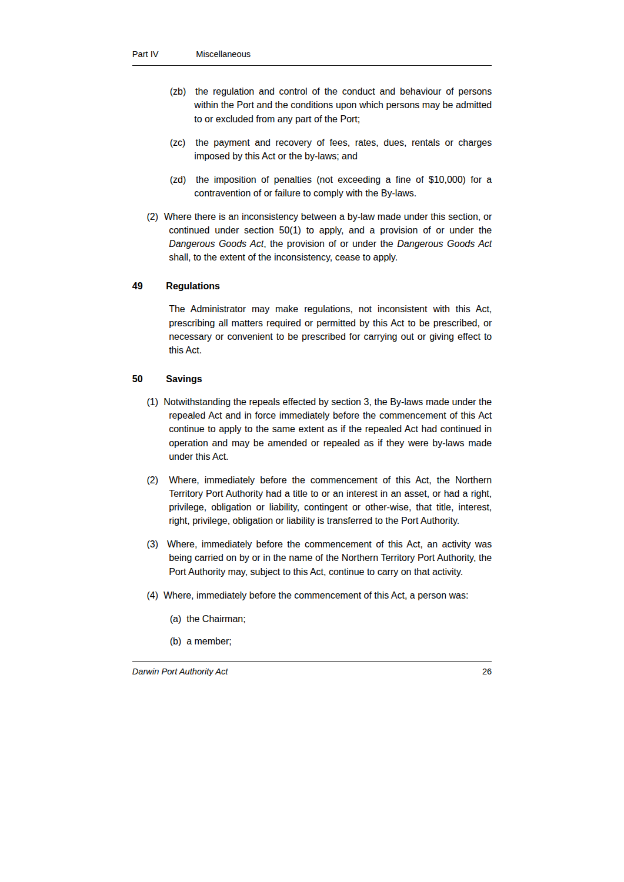Part IV Miscellaneous
(zb) the regulation and control of the conduct and behaviour of persons within the Port and the conditions upon which persons may be admitted to or excluded from any part of the Port;
(zc) the payment and recovery of fees, rates, dues, rentals or charges imposed by this Act or the by-laws; and
(zd) the imposition of penalties (not exceeding a fine of $10,000) for a contravention of or failure to comply with the By-laws.
(2) Where there is an inconsistency between a by-law made under this section, or continued under section 50(1) to apply, and a provision of or under the Dangerous Goods Act, the provision of or under the Dangerous Goods Act shall, to the extent of the inconsistency, cease to apply.
49 Regulations
The Administrator may make regulations, not inconsistent with this Act, prescribing all matters required or permitted by this Act to be prescribed, or necessary or convenient to be prescribed for carrying out or giving effect to this Act.
50 Savings
(1) Notwithstanding the repeals effected by section 3, the By-laws made under the repealed Act and in force immediately before the commencement of this Act continue to apply to the same extent as if the repealed Act had continued in operation and may be amended or repealed as if they were by-laws made under this Act.
(2) Where, immediately before the commencement of this Act, the Northern Territory Port Authority had a title to or an interest in an asset, or had a right, privilege, obligation or liability, contingent or other-wise, that title, interest, right, privilege, obligation or liability is transferred to the Port Authority.
(3) Where, immediately before the commencement of this Act, an activity was being carried on by or in the name of the Northern Territory Port Authority, the Port Authority may, subject to this Act, continue to carry on that activity.
(4) Where, immediately before the commencement of this Act, a person was:
(a) the Chairman;
(b) a member;
Darwin Port Authority Act 26